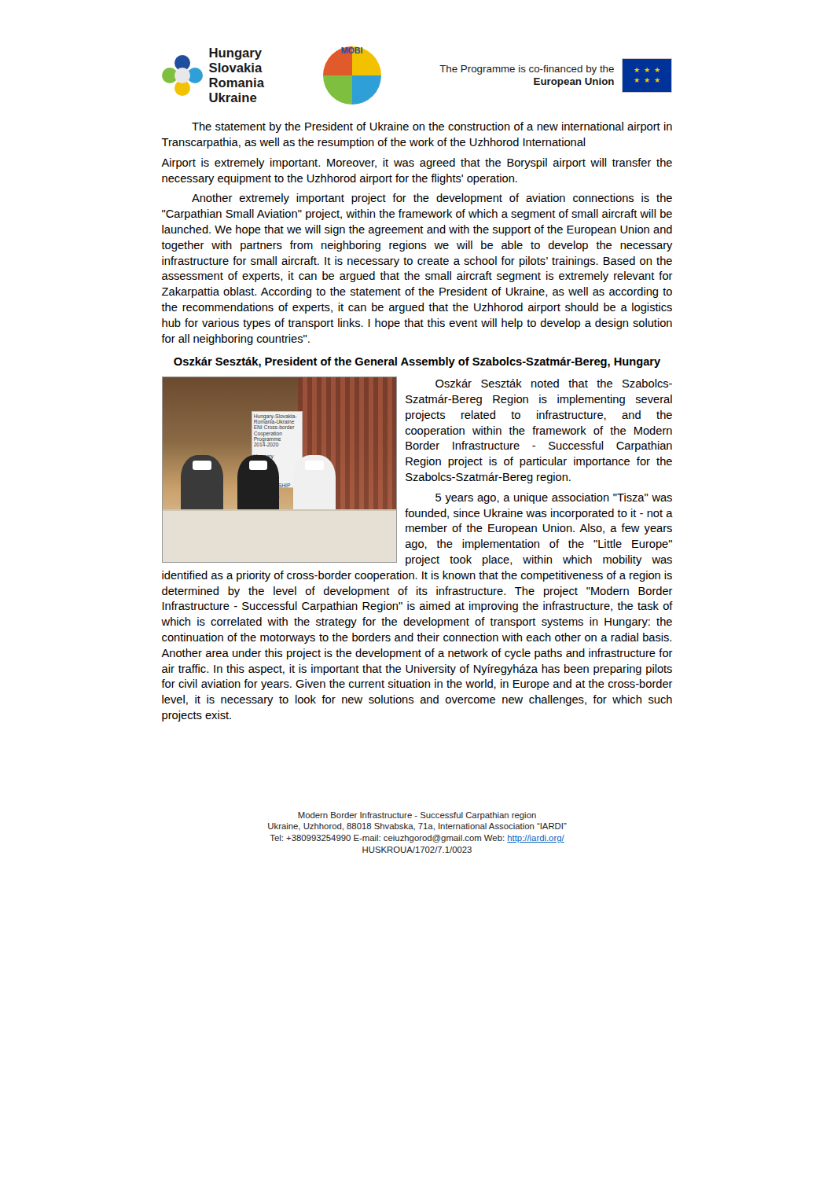Hungary
Slovakia
Romania
Ukraine
The Programme is co-financed by the
European Union
★ ★ ★
★ ★ ★
The statement by the President of Ukraine on the construction of a new international airport in Transcarpathia, as well as the resumption of the work of the Uzhhorod International
Airport is extremely important. Moreover, it was agreed that the Boryspil airport will transfer the necessary equipment to the Uzhhorod airport for the flights' operation.
Another extremely important project for the development of aviation connections is the "Carpathian Small Aviation" project, within the framework of which a segment of small aircraft will be launched. We hope that we will sign the agreement and with the support of the European Union and together with partners from neighboring regions we will be able to develop the necessary infrastructure for small aircraft. It is necessary to create a school for pilots’ trainings. Based on the assessment of experts, it can be argued that the small aircraft segment is extremely relevant for Zakarpattia oblast. According to the statement of the President of Ukraine, as well as according to the recommendations of experts, it can be argued that the Uzhhorod airport should be a logistics hub for various types of transport links. I hope that this event will help to develop a design solution for all neighboring countries".
Oszkár Seszták, President of the General Assembly of Szabolcs-Szatmár-Bereg, Hungary
Hungary-Slovakia-Romania-Ukraine
ENI Cross-border Cooperation Programme
2014-2020
Hungary
Slovakia
Romania
Ukraine
PARTNERSHIP
WITHOUT BORDERS
Oszkár Seszták noted that the Szabolcs-Szatmár-Bereg Region is implementing several projects related to infrastructure, and the cooperation within the framework of the Modern Border Infrastructure - Successful Carpathian Region project is of particular importance for the Szabolcs-Szatmár-Bereg region.
5 years ago, a unique association "Tisza" was founded, since Ukraine was incorporated to it - not a member of the European Union. Also, a few years ago, the implementation of the "Little Europe" project took place, within which mobility was identified as a priority of cross-border cooperation. It is known that the competitiveness of a region is determined by the level of development of its infrastructure. The project "Modern Border Infrastructure - Successful Carpathian Region" is aimed at improving the infrastructure, the task of which is correlated with the strategy for the development of transport systems in Hungary: the continuation of the motorways to the borders and their connection with each other on a radial basis. Another area under this project is the development of a network of cycle paths and infrastructure for air traffic. In this aspect, it is important that the University of Nyíregyháza has been preparing pilots for civil aviation for years. Given the current situation in the world, in Europe and at the cross-border level, it is necessary to look for new solutions and overcome new challenges, for which such projects exist.
Modern Border Infrastructure - Successful Carpathian region
Ukraine, Uzhhorod, 88018 Shvabska, 71a, International Association “IARDI”
Tel: +380993254990 E-mail: ceiuzhgorod@gmail.com Web: http://iardi.org/
HUSKROUA/1702/7.1/0023